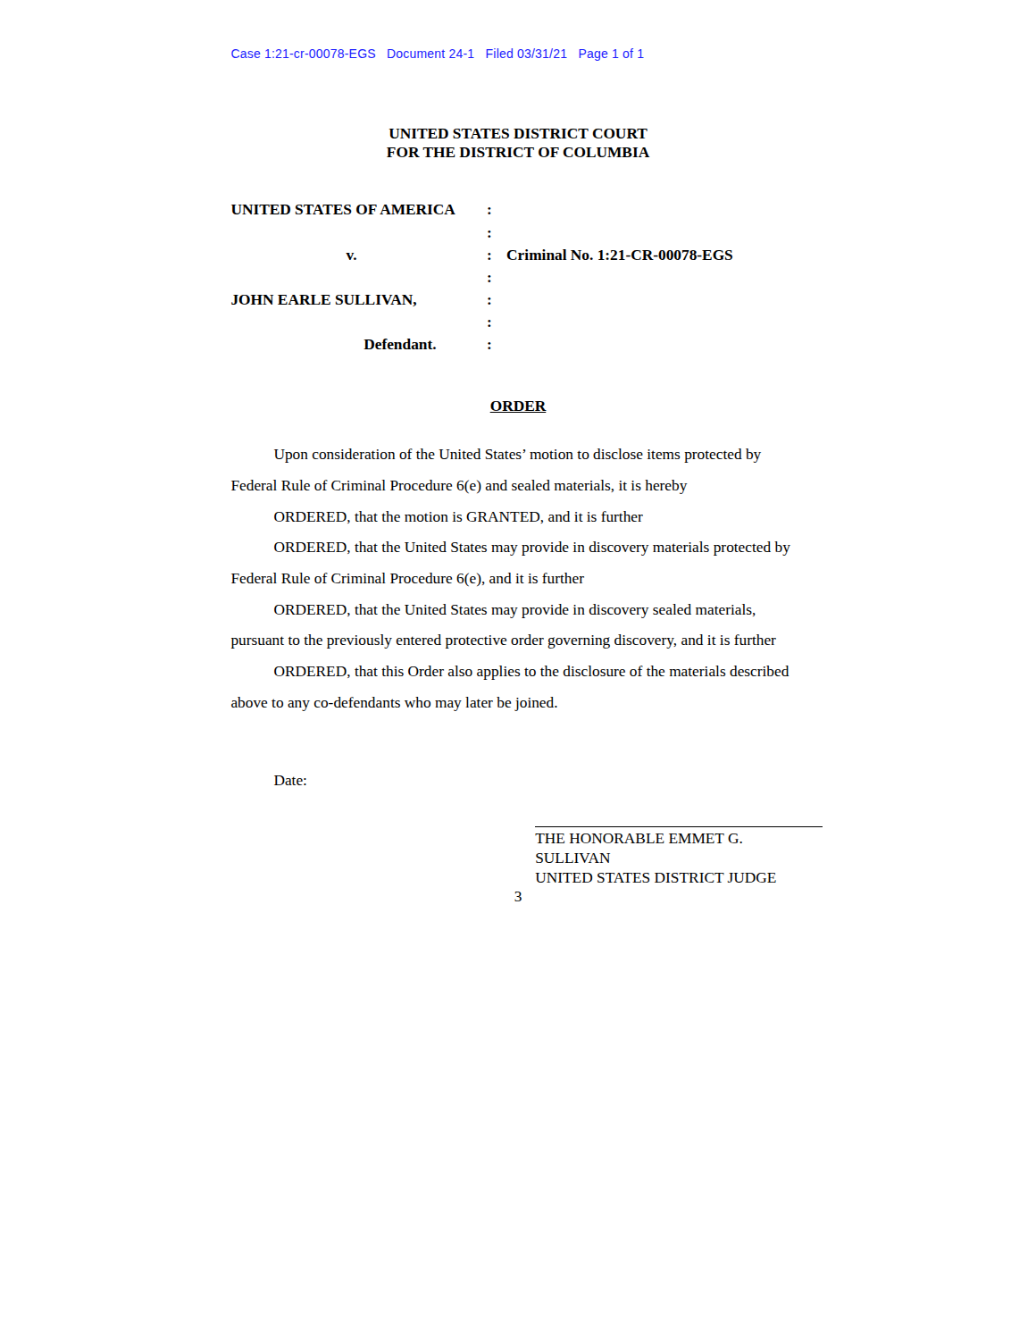Case 1:21-cr-00078-EGS Document 24-1 Filed 03/31/21 Page 1 of 1
UNITED STATES DISTRICT COURT
FOR THE DISTRICT OF COLUMBIA
| UNITED STATES OF AMERICA | : | |
| | : | |
| v. | : | Criminal No. 1:21-CR-00078-EGS |
| | : | |
| JOHN EARLE SULLIVAN, | : | |
| | : | |
| Defendant. | : | |
ORDER
Upon consideration of the United States’ motion to disclose items protected by Federal Rule of Criminal Procedure 6(e) and sealed materials, it is hereby
ORDERED, that the motion is GRANTED, and it is further
ORDERED, that the United States may provide in discovery materials protected by Federal Rule of Criminal Procedure 6(e), and it is further
ORDERED, that the United States may provide in discovery sealed materials, pursuant to the previously entered protective order governing discovery, and it is further
ORDERED, that this Order also applies to the disclosure of the materials described above to any co-defendants who may later be joined.
Date:
THE HONORABLE EMMET G. SULLIVAN
UNITED STATES DISTRICT JUDGE
3